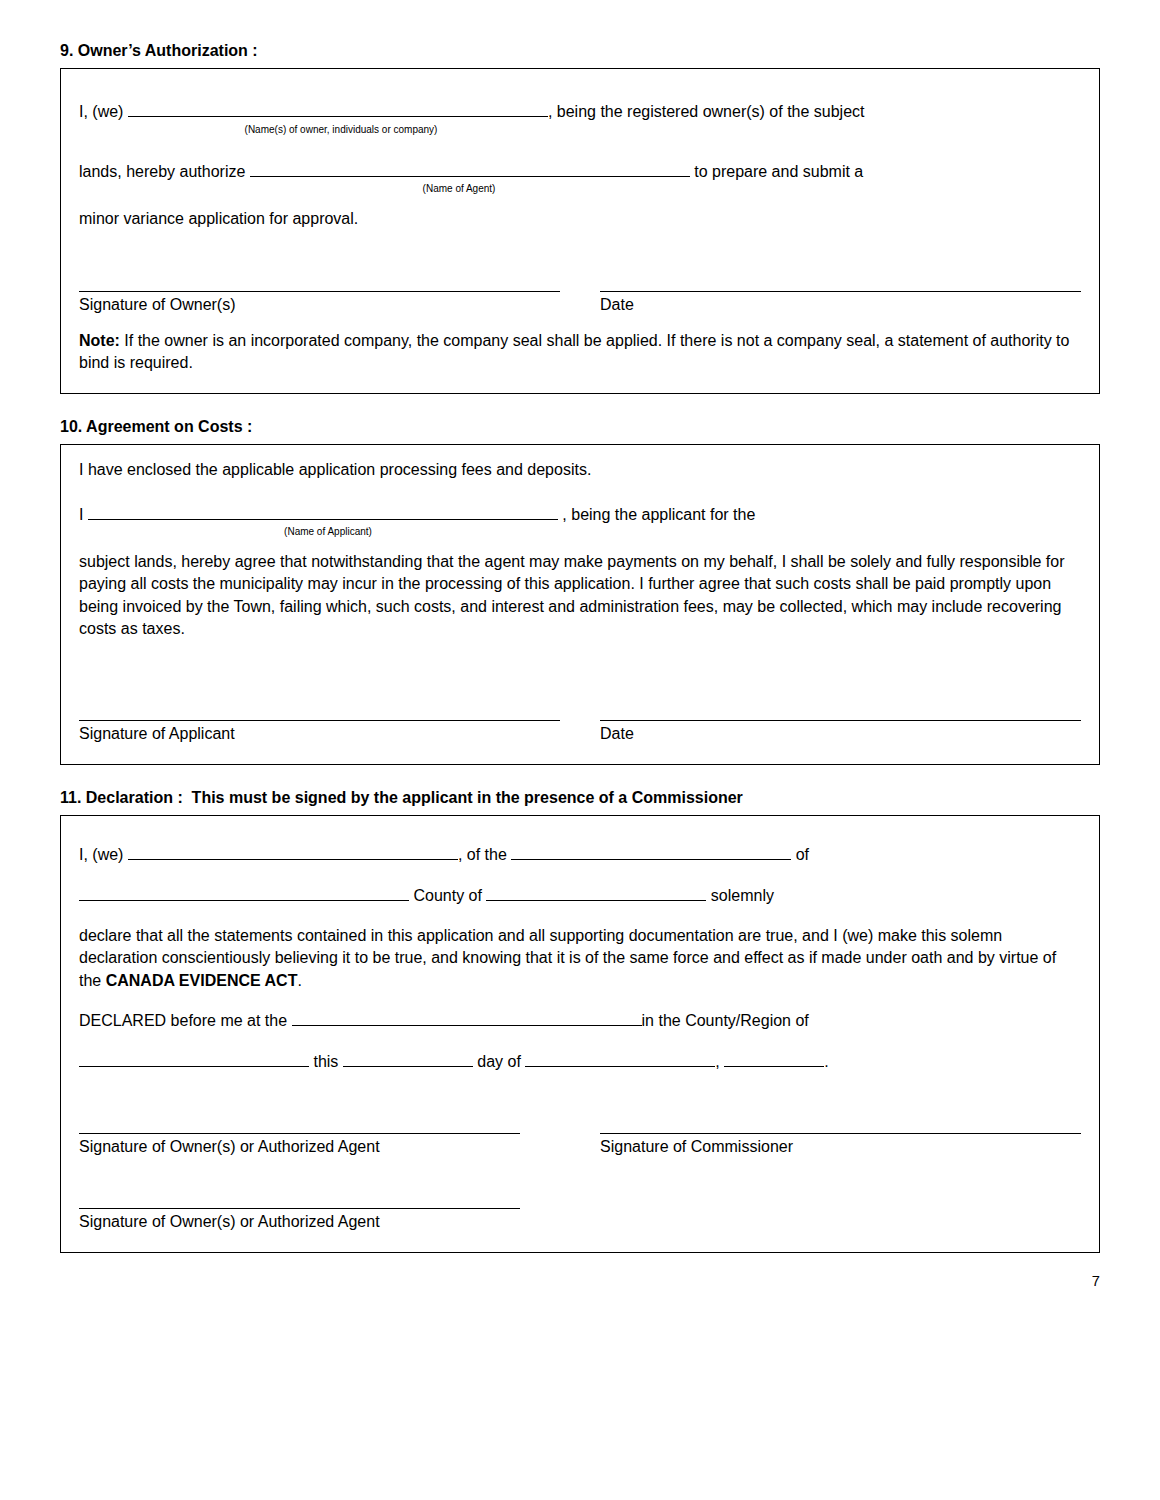9. Owner’s Authorization :
I, (we) , being the registered owner(s) of the subject (Name(s) of owner, individuals or company)
lands, hereby authorize to prepare and submit a (Name of Agent)
minor variance application for approval.
| Signature of Owner(s) | | Date |
Note: If the owner is an incorporated company, the company seal shall be applied. If there is not a company seal, a statement of authority to bind is required.
10. Agreement on Costs :
I have enclosed the applicable application processing fees and deposits.
I , being the applicant for the (Name of Applicant)
subject lands, hereby agree that notwithstanding that the agent may make payments on my behalf, I shall be solely and fully responsible for paying all costs the municipality may incur in the processing of this application. I further agree that such costs shall be paid promptly upon being invoiced by the Town, failing which, such costs, and interest and administration fees, may be collected, which may include recovering costs as taxes.
| Signature of Applicant | | Date |
11. Declaration : This must be signed by the applicant in the presence of a Commissioner
I, (we) , of the of
County of solemnly
declare that all the statements contained in this application and all supporting documentation are true, and I (we) make this solemn declaration conscientiously believing it to be true, and knowing that it is of the same force and effect as if made under oath and by virtue of the CANADA EVIDENCE ACT.
DECLARED before me at the in the County/Region of
this day of , .
| Signature of Owner(s) or Authorized Agent | | Signature of Commissioner |
| Signature of Owner(s) or Authorized Agent | |
7